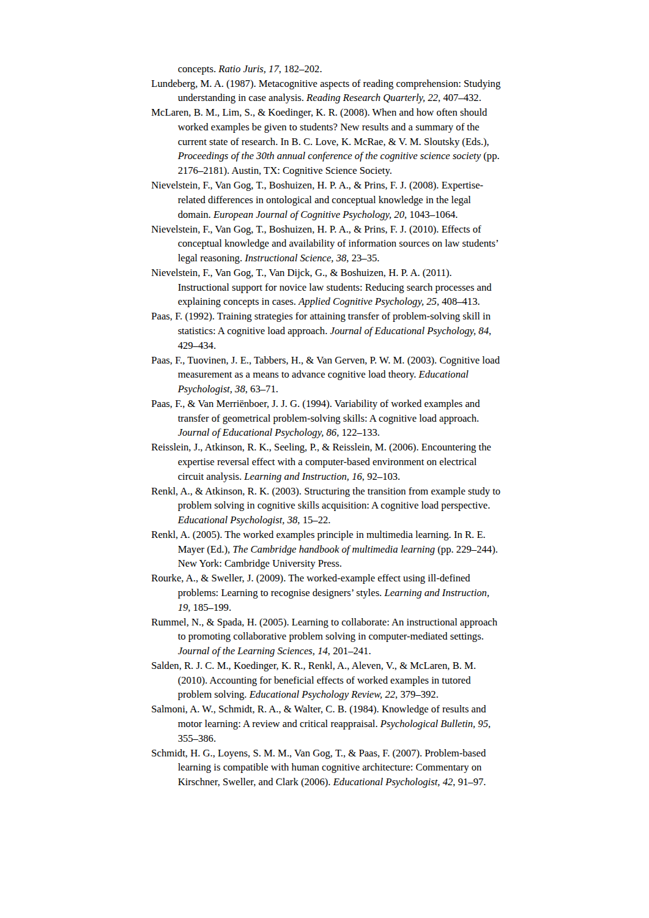concepts. Ratio Juris, 17, 182–202.
Lundeberg, M. A. (1987). Metacognitive aspects of reading comprehension: Studying understanding in case analysis. Reading Research Quarterly, 22, 407–432.
McLaren, B. M., Lim, S., & Koedinger, K. R. (2008). When and how often should worked examples be given to students? New results and a summary of the current state of research. In B. C. Love, K. McRae, & V. M. Sloutsky (Eds.), Proceedings of the 30th annual conference of the cognitive science society (pp. 2176–2181). Austin, TX: Cognitive Science Society.
Nievelstein, F., Van Gog, T., Boshuizen, H. P. A., & Prins, F. J. (2008). Expertise-related differences in ontological and conceptual knowledge in the legal domain. European Journal of Cognitive Psychology, 20, 1043–1064.
Nievelstein, F., Van Gog, T., Boshuizen, H. P. A., & Prins, F. J. (2010). Effects of conceptual knowledge and availability of information sources on law students’ legal reasoning. Instructional Science, 38, 23–35.
Nievelstein, F., Van Gog, T., Van Dijck, G., & Boshuizen, H. P. A. (2011). Instructional support for novice law students: Reducing search processes and explaining concepts in cases. Applied Cognitive Psychology, 25, 408–413.
Paas, F. (1992). Training strategies for attaining transfer of problem-solving skill in statistics: A cognitive load approach. Journal of Educational Psychology, 84, 429–434.
Paas, F., Tuovinen, J. E., Tabbers, H., & Van Gerven, P. W. M. (2003). Cognitive load measurement as a means to advance cognitive load theory. Educational Psychologist, 38, 63–71.
Paas, F., & Van Merriënboer, J. J. G. (1994). Variability of worked examples and transfer of geometrical problem-solving skills: A cognitive load approach. Journal of Educational Psychology, 86, 122–133.
Reisslein, J., Atkinson, R. K., Seeling, P., & Reisslein, M. (2006). Encountering the expertise reversal effect with a computer-based environment on electrical circuit analysis. Learning and Instruction, 16, 92–103.
Renkl, A., & Atkinson, R. K. (2003). Structuring the transition from example study to problem solving in cognitive skills acquisition: A cognitive load perspective. Educational Psychologist, 38, 15–22.
Renkl, A. (2005). The worked examples principle in multimedia learning. In R. E. Mayer (Ed.), The Cambridge handbook of multimedia learning (pp. 229–244). New York: Cambridge University Press.
Rourke, A., & Sweller, J. (2009). The worked-example effect using ill-defined problems: Learning to recognise designers’ styles. Learning and Instruction, 19, 185–199.
Rummel, N., & Spada, H. (2005). Learning to collaborate: An instructional approach to promoting collaborative problem solving in computer-mediated settings. Journal of the Learning Sciences, 14, 201–241.
Salden, R. J. C. M., Koedinger, K. R., Renkl, A., Aleven, V., & McLaren, B. M. (2010). Accounting for beneficial effects of worked examples in tutored problem solving. Educational Psychology Review, 22, 379–392.
Salmoni, A. W., Schmidt, R. A., & Walter, C. B. (1984). Knowledge of results and motor learning: A review and critical reappraisal. Psychological Bulletin, 95, 355–386.
Schmidt, H. G., Loyens, S. M. M., Van Gog, T., & Paas, F. (2007). Problem-based learning is compatible with human cognitive architecture: Commentary on Kirschner, Sweller, and Clark (2006). Educational Psychologist, 42, 91–97.